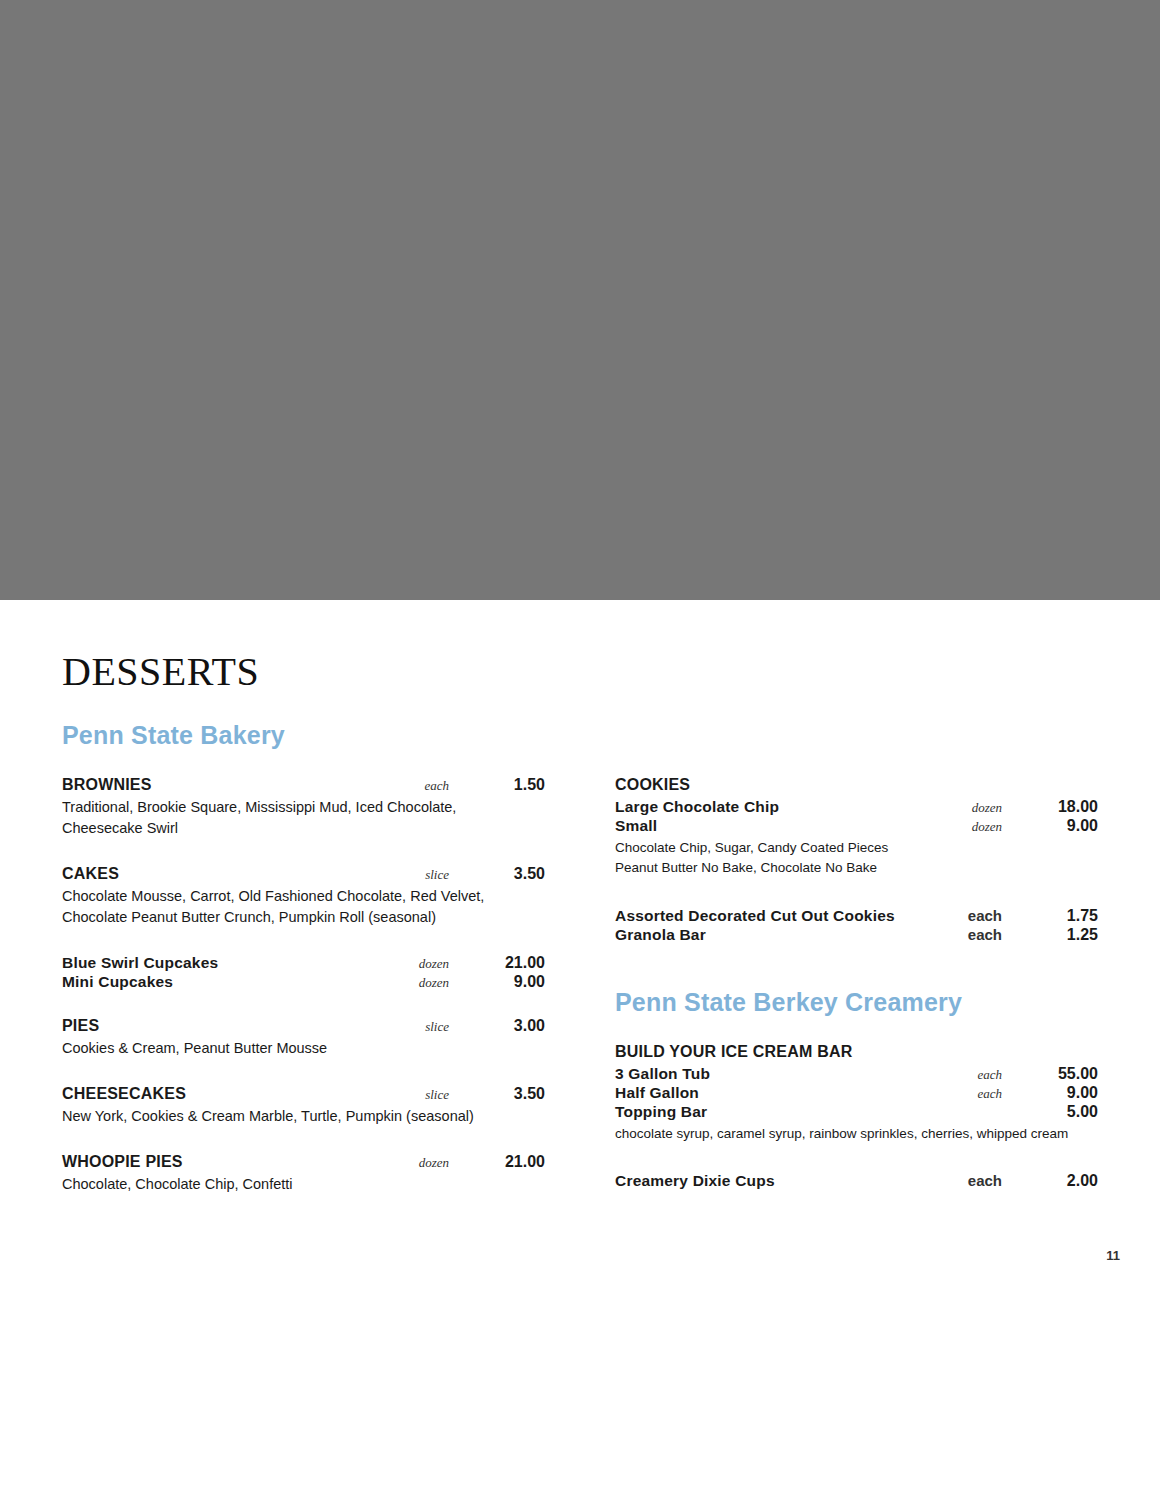DESSERTS
Penn State Bakery
BROWNIES each 1.50
Traditional, Brookie Square, Mississippi Mud, Iced Chocolate, Cheesecake Swirl
CAKES slice 3.50
Chocolate Mousse, Carrot, Old Fashioned Chocolate, Red Velvet, Chocolate Peanut Butter Crunch, Pumpkin Roll (seasonal)
Blue Swirl Cupcakes dozen 21.00
Mini Cupcakes dozen 9.00
PIES slice 3.00
Cookies & Cream, Peanut Butter Mousse
CHEESECAKES slice 3.50
New York, Cookies & Cream Marble, Turtle, Pumpkin (seasonal)
WHOOPIE PIES dozen 21.00
Chocolate, Chocolate Chip, Confetti
COOKIES
Large Chocolate Chip dozen 18.00
Small dozen 9.00
Chocolate Chip, Sugar, Candy Coated Pieces
Peanut Butter No Bake, Chocolate No Bake
Assorted Decorated Cut Out Cookies each 1.75
Granola Bar each 1.25
Penn State Berkey Creamery
BUILD YOUR ICE CREAM BAR
3 Gallon Tub each 55.00
Half Gallon each 9.00
Topping Bar 5.00
chocolate syrup, caramel syrup, rainbow sprinkles, cherries, whipped cream
Creamery Dixie Cups each 2.00
11